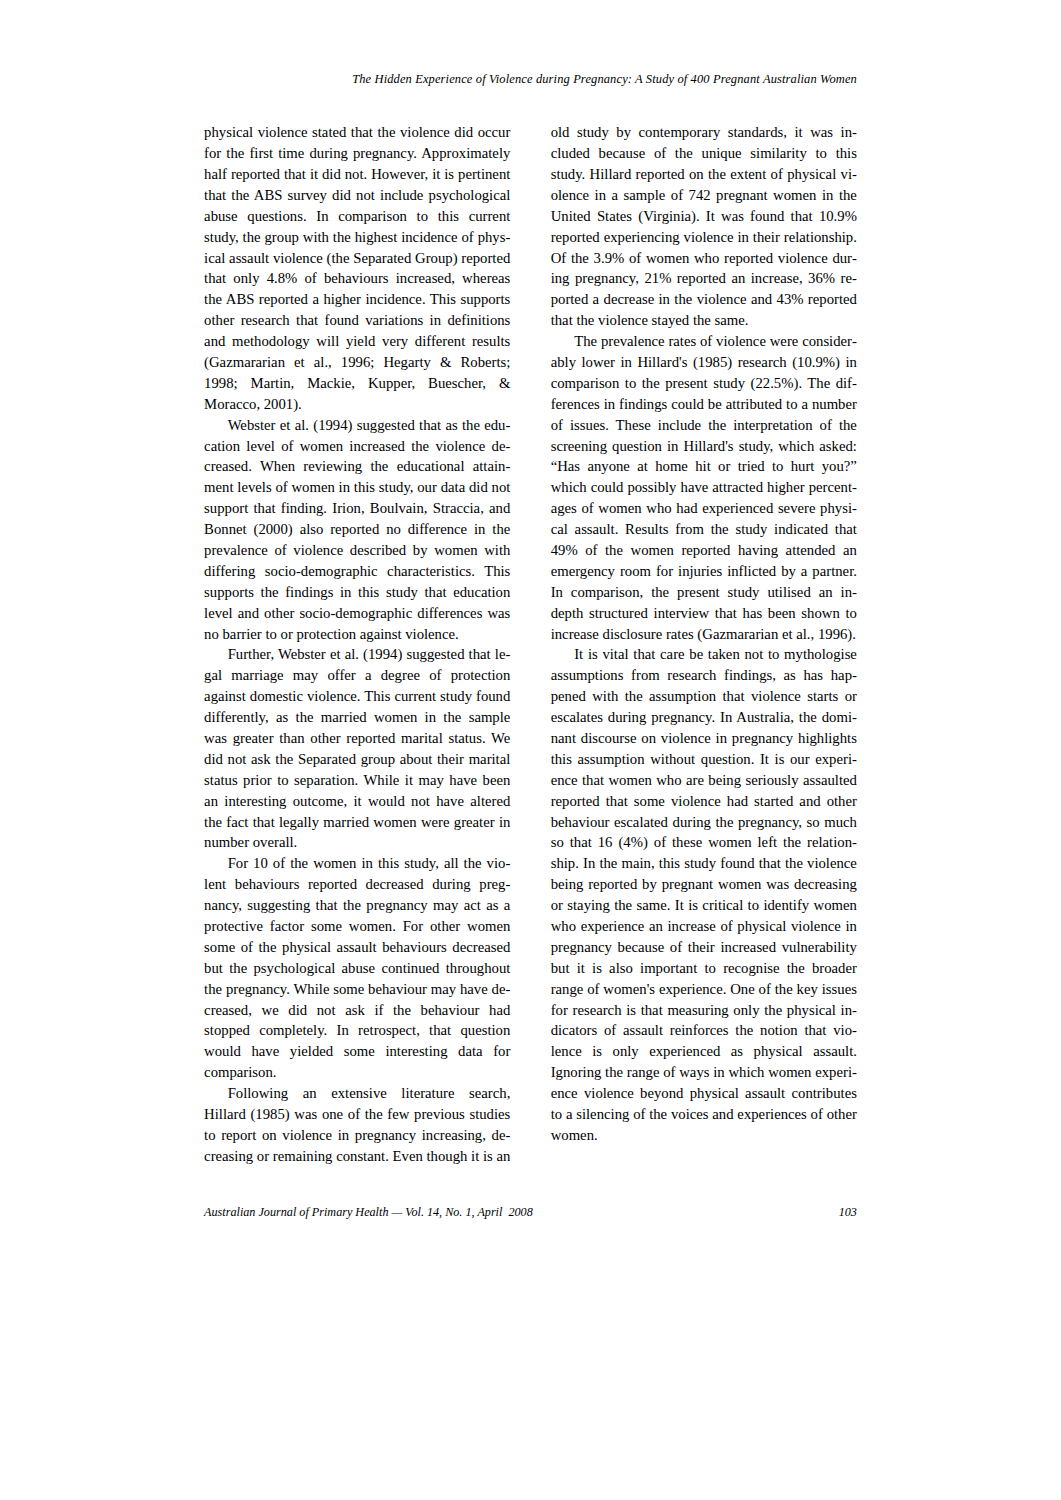The Hidden Experience of Violence during Pregnancy: A Study of 400 Pregnant Australian Women
physical violence stated that the violence did occur for the first time during pregnancy. Approximately half reported that it did not. However, it is pertinent that the ABS survey did not include psychological abuse questions. In comparison to this current study, the group with the highest incidence of physical assault violence (the Separated Group) reported that only 4.8% of behaviours increased, whereas the ABS reported a higher incidence. This supports other research that found variations in definitions and methodology will yield very different results (Gazmararian et al., 1996; Hegarty & Roberts; 1998; Martin, Mackie, Kupper, Buescher, & Moracco, 2001).
Webster et al. (1994) suggested that as the education level of women increased the violence decreased. When reviewing the educational attainment levels of women in this study, our data did not support that finding. Irion, Boulvain, Straccia, and Bonnet (2000) also reported no difference in the prevalence of violence described by women with differing socio-demographic characteristics. This supports the findings in this study that education level and other socio-demographic differences was no barrier to or protection against violence.
Further, Webster et al. (1994) suggested that legal marriage may offer a degree of protection against domestic violence. This current study found differently, as the married women in the sample was greater than other reported marital status. We did not ask the Separated group about their marital status prior to separation. While it may have been an interesting outcome, it would not have altered the fact that legally married women were greater in number overall.
For 10 of the women in this study, all the violent behaviours reported decreased during pregnancy, suggesting that the pregnancy may act as a protective factor some women. For other women some of the physical assault behaviours decreased but the psychological abuse continued throughout the pregnancy. While some behaviour may have decreased, we did not ask if the behaviour had stopped completely. In retrospect, that question would have yielded some interesting data for comparison.
Following an extensive literature search, Hillard (1985) was one of the few previous studies to report on violence in pregnancy increasing, decreasing or remaining constant. Even though it is an old study by contemporary standards, it was included because of the unique similarity to this study. Hillard reported on the extent of physical violence in a sample of 742 pregnant women in the United States (Virginia). It was found that 10.9% reported experiencing violence in their relationship. Of the 3.9% of women who reported violence during pregnancy, 21% reported an increase, 36% reported a decrease in the violence and 43% reported that the violence stayed the same.
The prevalence rates of violence were considerably lower in Hillard's (1985) research (10.9%) in comparison to the present study (22.5%). The differences in findings could be attributed to a number of issues. These include the interpretation of the screening question in Hillard's study, which asked: “Has anyone at home hit or tried to hurt you?” which could possibly have attracted higher percentages of women who had experienced severe physical assault. Results from the study indicated that 49% of the women reported having attended an emergency room for injuries inflicted by a partner. In comparison, the present study utilised an in-depth structured interview that has been shown to increase disclosure rates (Gazmararian et al., 1996).
It is vital that care be taken not to mythologise assumptions from research findings, as has happened with the assumption that violence starts or escalates during pregnancy. In Australia, the dominant discourse on violence in pregnancy highlights this assumption without question. It is our experience that women who are being seriously assaulted reported that some violence had started and other behaviour escalated during the pregnancy, so much so that 16 (4%) of these women left the relationship. In the main, this study found that the violence being reported by pregnant women was decreasing or staying the same. It is critical to identify women who experience an increase of physical violence in pregnancy because of their increased vulnerability but it is also important to recognise the broader range of women's experience. One of the key issues for research is that measuring only the physical indicators of assault reinforces the notion that violence is only experienced as physical assault. Ignoring the range of ways in which women experience violence beyond physical assault contributes to a silencing of the voices and experiences of other women.
Australian Journal of Primary Health — Vol. 14, No. 1, April 2008 103